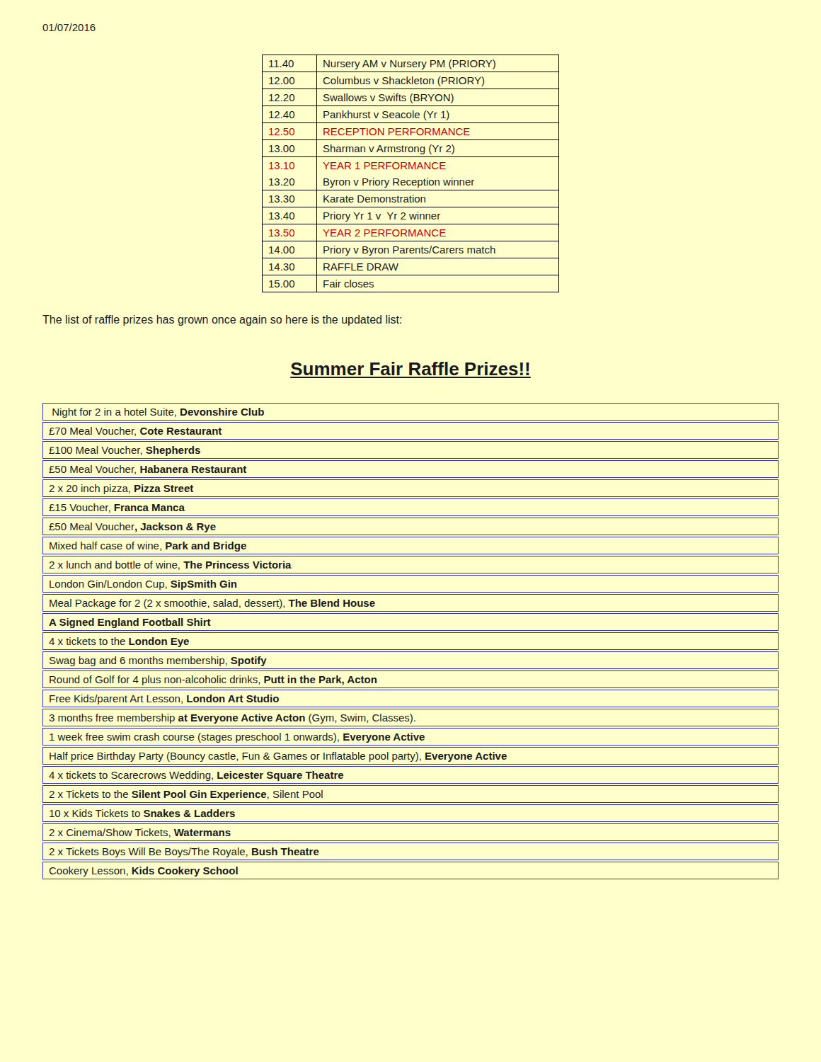01/07/2016
| 11.40 | Nursery AM v Nursery PM (PRIORY) |
| 12.00 | Columbus v Shackleton (PRIORY) |
| 12.20 | Swallows v Swifts (BRYON) |
| 12.40 | Pankhurst v Seacole (Yr 1) |
| 12.50 | RECEPTION PERFORMANCE |
| 13.00 | Sharman v Armstrong (Yr 2) |
| 13.10 | YEAR 1 PERFORMANCE |
| 13.20 | Byron v Priory Reception winner |
| 13.30 | Karate Demonstration |
| 13.40 | Priory Yr 1 v Yr 2 winner |
| 13.50 | YEAR 2 PERFORMANCE |
| 14.00 | Priory v Byron Parents/Carers match |
| 14.30 | RAFFLE DRAW |
| 15.00 | Fair closes |
The list of raffle prizes has grown once again so here is the updated list:
Summer Fair Raffle Prizes!!
| Night for 2 in a hotel Suite, Devonshire Club |
| £70 Meal Voucher, Cote Restaurant |
| £100 Meal Voucher, Shepherds |
| £50 Meal Voucher, Habanera Restaurant |
| 2 x 20 inch pizza, Pizza Street |
| £15 Voucher, Franca Manca |
| £50 Meal Voucher , Jackson & Rye |
| Mixed half case of wine, Park and Bridge |
| 2 x lunch and bottle of wine, The Princess Victoria |
| London Gin/London Cup, SipSmith Gin |
| Meal Package for 2 (2 x smoothie, salad, dessert), The Blend House |
| A Signed England Football Shirt |
| 4 x tickets to the London Eye |
| Swag bag and 6 months membership, Spotify |
| Round of Golf for 4 plus non-alcoholic drinks, Putt in the Park, Acton |
| Free Kids/parent Art Lesson, London Art Studio |
| 3 months free membership at Everyone Active Acton (Gym, Swim, Classes). |
| 1 week free swim crash course (stages preschool 1 onwards), Everyone Active |
| Half price Birthday Party (Bouncy castle, Fun & Games or Inflatable pool party), Everyone Active |
| 4 x tickets to Scarecrows Wedding, Leicester Square Theatre |
| 2 x Tickets to the Silent Pool Gin Experience , Silent Pool |
| 10 x Kids Tickets to Snakes & Ladders |
| 2 x Cinema/Show Tickets, Watermans |
| 2 x Tickets Boys Will Be Boys/The Royale, Bush Theatre |
| Cookery Lesson, Kids Cookery School |